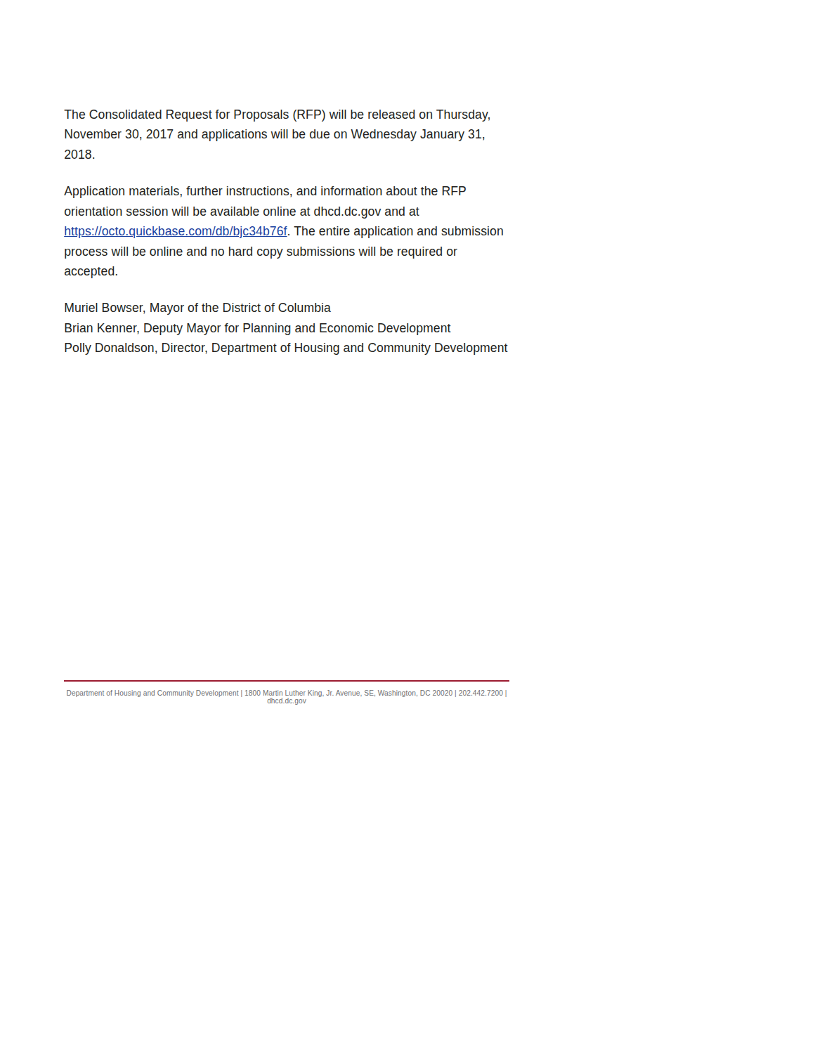The Consolidated Request for Proposals (RFP) will be released on Thursday, November 30, 2017 and applications will be due on Wednesday January 31, 2018.
Application materials, further instructions, and information about the RFP orientation session will be available online at dhcd.dc.gov and at https://octo.quickbase.com/db/bjc34b76f. The entire application and submission process will be online and no hard copy submissions will be required or accepted.
Muriel Bowser, Mayor of the District of Columbia Brian Kenner, Deputy Mayor for Planning and Economic Development Polly Donaldson, Director, Department of Housing and Community Development
Department of Housing and Community Development | 1800 Martin Luther King, Jr. Avenue, SE, Washington, DC 20020 | 202.442.7200 | dhcd.dc.gov